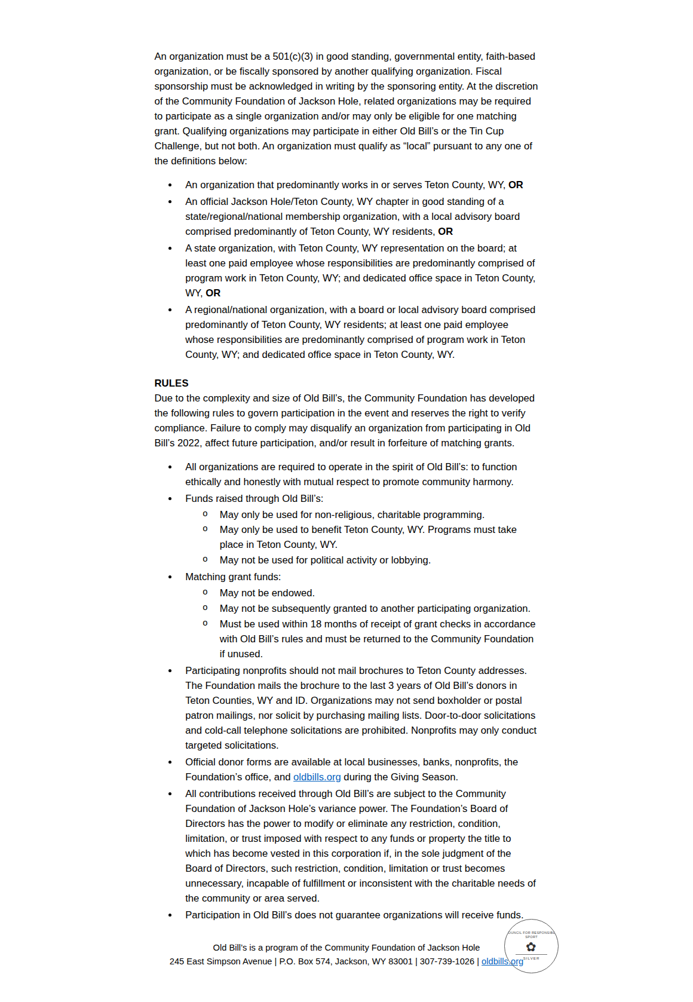An organization must be a 501(c)(3) in good standing, governmental entity, faith-based organization, or be fiscally sponsored by another qualifying organization. Fiscal sponsorship must be acknowledged in writing by the sponsoring entity. At the discretion of the Community Foundation of Jackson Hole, related organizations may be required to participate as a single organization and/or may only be eligible for one matching grant. Qualifying organizations may participate in either Old Bill’s or the Tin Cup Challenge, but not both. An organization must qualify as “local” pursuant to any one of the definitions below:
An organization that predominantly works in or serves Teton County, WY, OR
An official Jackson Hole/Teton County, WY chapter in good standing of a state/regional/national membership organization, with a local advisory board comprised predominantly of Teton County, WY residents, OR
A state organization, with Teton County, WY representation on the board; at least one paid employee whose responsibilities are predominantly comprised of program work in Teton County, WY; and dedicated office space in Teton County, WY, OR
A regional/national organization, with a board or local advisory board comprised predominantly of Teton County, WY residents; at least one paid employee whose responsibilities are predominantly comprised of program work in Teton County, WY; and dedicated office space in Teton County, WY.
RULES
Due to the complexity and size of Old Bill’s, the Community Foundation has developed the following rules to govern participation in the event and reserves the right to verify compliance. Failure to comply may disqualify an organization from participating in Old Bill’s 2022, affect future participation, and/or result in forfeiture of matching grants.
All organizations are required to operate in the spirit of Old Bill’s: to function ethically and honestly with mutual respect to promote community harmony.
Funds raised through Old Bill’s:
May only be used for non-religious, charitable programming.
May only be used to benefit Teton County, WY. Programs must take place in Teton County, WY.
May not be used for political activity or lobbying.
Matching grant funds:
May not be endowed.
May not be subsequently granted to another participating organization.
Must be used within 18 months of receipt of grant checks in accordance with Old Bill’s rules and must be returned to the Community Foundation if unused.
Participating nonprofits should not mail brochures to Teton County addresses. The Foundation mails the brochure to the last 3 years of Old Bill’s donors in Teton Counties, WY and ID. Organizations may not send boxholder or postal patron mailings, nor solicit by purchasing mailing lists. Door-to-door solicitations and cold-call telephone solicitations are prohibited. Nonprofits may only conduct targeted solicitations.
Official donor forms are available at local businesses, banks, nonprofits, the Foundation’s office, and oldbills.org during the Giving Season.
All contributions received through Old Bill’s are subject to the Community Foundation of Jackson Hole’s variance power. The Foundation’s Board of Directors has the power to modify or eliminate any restriction, condition, limitation, or trust imposed with respect to any funds or property the title to which has become vested in this corporation if, in the sole judgment of the Board of Directors, such restriction, condition, limitation or trust becomes unnecessary, incapable of fulfillment or inconsistent with the charitable needs of the community or area served.
Participation in Old Bill’s does not guarantee organizations will receive funds.
Old Bill’s is a program of the Community Foundation of Jackson Hole
245 East Simpson Avenue | P.O. Box 574, Jackson, WY 83001 | 307-739-1026 | oldbills.org
COUNCIL FOR RESPONSIBLE SPORT
✿
SILVER